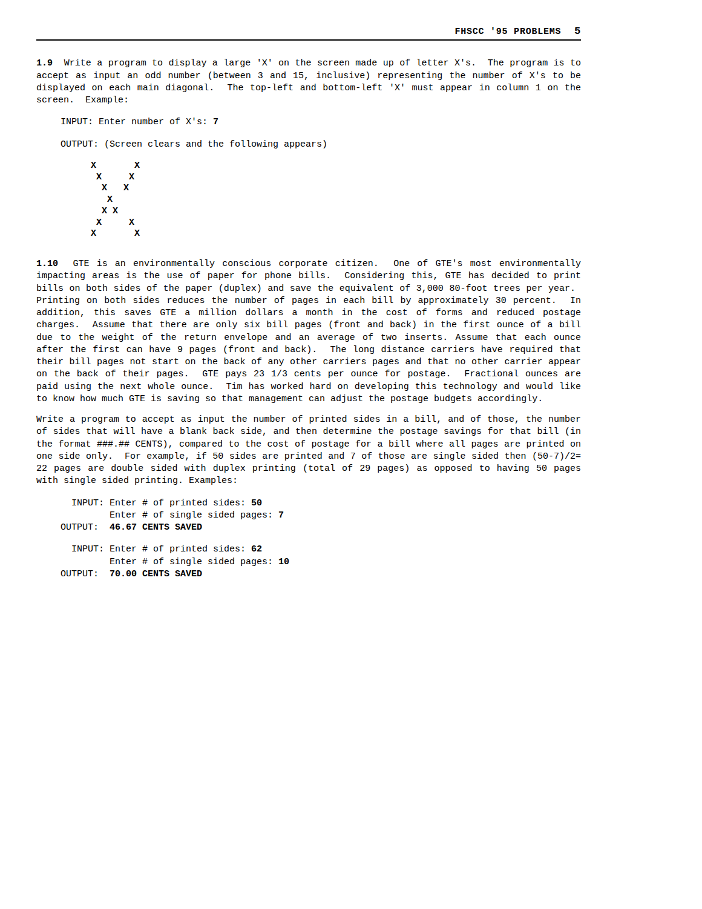FHSCC '95 PROBLEMS 5
1.9 Write a program to display a large 'X' on the screen made up of letter X's. The program is to accept as input an odd number (between 3 and 15, inclusive) representing the number of X's to be displayed on each main diagonal. The top-left and bottom-left 'X' must appear in column 1 on the screen. Example:
INPUT: Enter number of X's: 7
OUTPUT: (Screen clears and the following appears)
X X X X X X X X X X X X X
1.10 GTE is an environmentally conscious corporate citizen. One of GTE's most environmentally impacting areas is the use of paper for phone bills. Considering this, GTE has decided to print bills on both sides of the paper (duplex) and save the equivalent of 3,000 80-foot trees per year. Printing on both sides reduces the number of pages in each bill by approximately 30 percent. In addition, this saves GTE a million dollars a month in the cost of forms and reduced postage charges. Assume that there are only six bill pages (front and back) in the first ounce of a bill due to the weight of the return envelope and an average of two inserts. Assume that each ounce after the first can have 9 pages (front and back). The long distance carriers have required that their bill pages not start on the back of any other carriers pages and that no other carrier appear on the back of their pages. GTE pays 23 1/3 cents per ounce for postage. Fractional ounces are paid using the next whole ounce. Tim has worked hard on developing this technology and would like to know how much GTE is saving so that management can adjust the postage budgets accordingly.
Write a program to accept as input the number of printed sides in a bill, and of those, the number of sides that will have a blank back side, and then determine the postage savings for that bill (in the format ###.## CENTS), compared to the cost of postage for a bill where all pages are printed on one side only. For example, if 50 sides are printed and 7 of those are single sided then (50-7)/2= 22 pages are double sided with duplex printing (total of 29 pages) as opposed to having 50 pages with single sided printing. Examples:
INPUT: Enter # of printed sides: 50 Enter # of single sided pages: 7 OUTPUT: 46.67 CENTS SAVED
INPUT: Enter # of printed sides: 62 Enter # of single sided pages: 10 OUTPUT: 70.00 CENTS SAVED